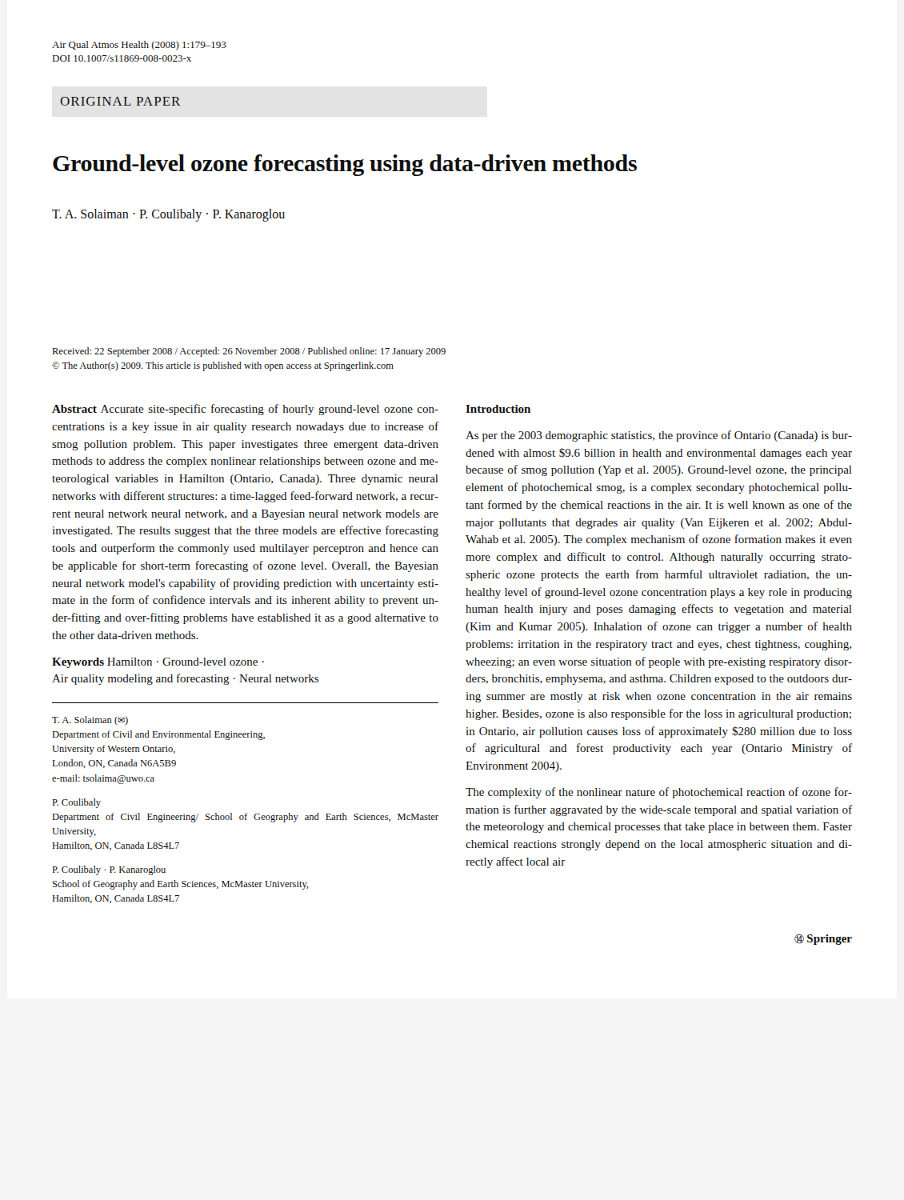Air Qual Atmos Health (2008) 1:179–193
DOI 10.1007/s11869-008-0023-x
ORIGINAL PAPER
Ground-level ozone forecasting using data-driven methods
T. A. Solaiman · P. Coulibaly · P. Kanaroglou
Received: 22 September 2008 / Accepted: 26 November 2008 / Published online: 17 January 2009
© The Author(s) 2009. This article is published with open access at Springerlink.com
Abstract Accurate site-specific forecasting of hourly ground-level ozone concentrations is a key issue in air quality research nowadays due to increase of smog pollution problem. This paper investigates three emergent data-driven methods to address the complex nonlinear relationships between ozone and meteorological variables in Hamilton (Ontario, Canada). Three dynamic neural networks with different structures: a time-lagged feed-forward network, a recurrent neural network neural network, and a Bayesian neural network models are investigated. The results suggest that the three models are effective forecasting tools and outperform the commonly used multilayer perceptron and hence can be applicable for short-term forecasting of ozone level. Overall, the Bayesian neural network model's capability of providing prediction with uncertainty estimate in the form of confidence intervals and its inherent ability to prevent under-fitting and over-fitting problems have established it as a good alternative to the other data-driven methods.
Keywords Hamilton · Ground-level ozone ·
Air quality modeling and forecasting · Neural networks
T. A. Solaiman (✉)
Department of Civil and Environmental Engineering,
University of Western Ontario,
London, ON, Canada N6A5B9
e-mail: tsolaima@uwo.ca
P. Coulibaly
Department of Civil Engineering/ School of Geography and Earth Sciences, McMaster University,
Hamilton, ON, Canada L8S4L7
P. Coulibaly · P. Kanaroglou
School of Geography and Earth Sciences, McMaster University,
Hamilton, ON, Canada L8S4L7
Introduction
As per the 2003 demographic statistics, the province of Ontario (Canada) is burdened with almost $9.6 billion in health and environmental damages each year because of smog pollution (Yap et al. 2005). Ground-level ozone, the principal element of photochemical smog, is a complex secondary photochemical pollutant formed by the chemical reactions in the air. It is well known as one of the major pollutants that degrades air quality (Van Eijkeren et al. 2002; Abdul-Wahab et al. 2005). The complex mechanism of ozone formation makes it even more complex and difficult to control. Although naturally occurring stratospheric ozone protects the earth from harmful ultraviolet radiation, the unhealthy level of ground-level ozone concentration plays a key role in producing human health injury and poses damaging effects to vegetation and material (Kim and Kumar 2005). Inhalation of ozone can trigger a number of health problems: irritation in the respiratory tract and eyes, chest tightness, coughing, wheezing; an even worse situation of people with pre-existing respiratory disorders, bronchitis, emphysema, and asthma. Children exposed to the outdoors during summer are mostly at risk when ozone concentration in the air remains higher. Besides, ozone is also responsible for the loss in agricultural production; in Ontario, air pollution causes loss of approximately $280 million due to loss of agricultural and forest productivity each year (Ontario Ministry of Environment 2004).
The complexity of the nonlinear nature of photochemical reaction of ozone formation is further aggravated by the wide-scale temporal and spatial variation of the meteorology and chemical processes that take place in between them. Faster chemical reactions strongly depend on the local atmospheric situation and directly affect local air
⑭ Springer